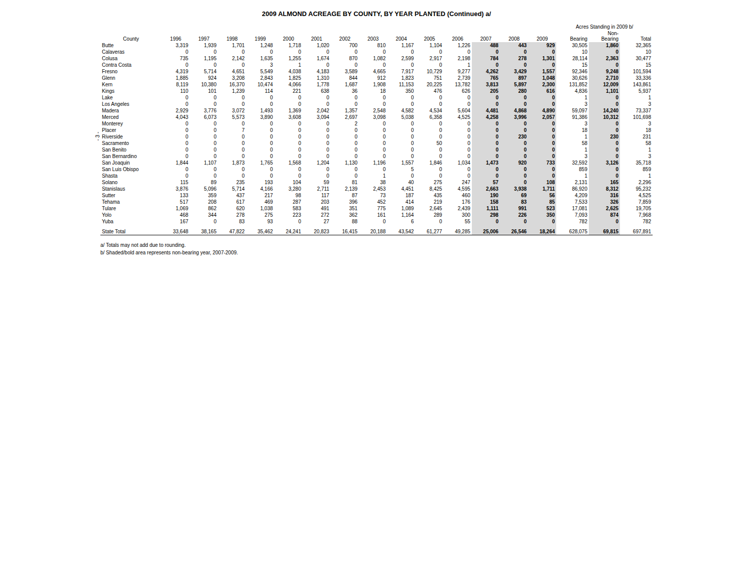- 3 -
2009 ALMOND ACREAGE BY COUNTY, BY YEAR PLANTED (Continued) a/
| County | 1996 | 1997 | 1998 | 1999 | 2000 | 2001 | 2002 | 2003 | 2004 | 2005 | 2006 | 2007 | 2008 | 2009 | Acres Standing in 2009 b/ |
| --- | --- | --- | --- | --- | --- | --- | --- | --- | --- | --- | --- | --- | --- | --- | --- |
| Bearing | Non- Bearing | Total |
| Butte | 3,319 | 1,939 | 1,701 | 1,248 | 1,718 | 1,020 | 700 | 810 | 1,167 | 1,104 | 1,226 | 488 | 443 | 929 | 30,505 | 1,860 | 32,365 |
| Calaveras | 0 | 0 | 0 | 0 | 0 | 0 | 0 | 0 | 0 | 0 | 0 | 0 | 0 | 0 | 10 | 0 | 10 |
| Colusa | 735 | 1,195 | 2,142 | 1,635 | 1,255 | 1,674 | 870 | 1,082 | 2,599 | 2,917 | 2,198 | 784 | 278 | 1,301 | 28,114 | 2,363 | 30,477 |
| Contra Costa | 0 | 0 | 0 | 3 | 1 | 0 | 0 | 0 | 0 | 0 | 1 | 0 | 0 | 0 | 15 | 0 | 15 |
| Fresno | 4,319 | 5,714 | 4,651 | 5,549 | 4,038 | 4,183 | 3,589 | 4,665 | 7,917 | 10,729 | 9,277 | 4,262 | 3,429 | 1,557 | 92,346 | 9,248 | 101,594 |
| Glenn | 1,885 | 924 | 3,208 | 2,843 | 1,825 | 1,310 | 844 | 912 | 1,823 | 751 | 2,739 | 765 | 897 | 1,048 | 30,626 | 2,710 | 33,336 |
| Kern | 8,119 | 10,380 | 16,370 | 10,474 | 4,066 | 1,778 | 1,687 | 1,908 | 11,153 | 20,225 | 13,782 | 3,813 | 5,897 | 2,300 | 131,852 | 12,009 | 143,861 |
| Kings | 110 | 101 | 1,239 | 114 | 221 | 638 | 36 | 18 | 350 | 476 | 626 | 205 | 280 | 616 | 4,836 | 1,101 | 5,937 |
| Lake | 0 | 0 | 0 | 0 | 0 | 0 | 0 | 0 | 0 | 0 | 0 | 0 | 0 | 0 | 1 | 0 | 1 |
| Los Angeles | 0 | 0 | 0 | 0 | 0 | 0 | 0 | 0 | 0 | 0 | 0 | 0 | 0 | 0 | 3 | 0 | 3 |
| Madera | 2,929 | 3,776 | 3,072 | 1,493 | 1,369 | 2,042 | 1,357 | 2,548 | 4,582 | 4,534 | 5,604 | 4,481 | 4,868 | 4,890 | 59,097 | 14,240 | 73,337 |
| Merced | 4,043 | 6,073 | 5,573 | 3,890 | 3,608 | 3,094 | 2,697 | 3,098 | 5,038 | 6,358 | 4,525 | 4,258 | 3,996 | 2,057 | 91,386 | 10,312 | 101,698 |
| Monterey | 0 | 0 | 0 | 0 | 0 | 0 | 2 | 0 | 0 | 0 | 0 | 0 | 0 | 0 | 3 | 0 | 3 |
| Placer | 0 | 0 | 7 | 0 | 0 | 0 | 0 | 0 | 0 | 0 | 0 | 0 | 0 | 0 | 18 | 0 | 18 |
| Riverside | 0 | 0 | 0 | 0 | 0 | 0 | 0 | 0 | 0 | 0 | 0 | 0 | 230 | 0 | 1 | 230 | 231 |
| Sacramento | 0 | 0 | 0 | 0 | 0 | 0 | 0 | 0 | 0 | 50 | 0 | 0 | 0 | 0 | 58 | 0 | 58 |
| San Benito | 0 | 0 | 0 | 0 | 0 | 0 | 0 | 0 | 0 | 0 | 0 | 0 | 0 | 0 | 1 | 0 | 1 |
| San Bernardino | 0 | 0 | 0 | 0 | 0 | 0 | 0 | 0 | 0 | 0 | 0 | 0 | 0 | 0 | 3 | 0 | 3 |
| San Joaquin | 1,844 | 1,107 | 1,873 | 1,765 | 1,568 | 1,204 | 1,130 | 1,196 | 1,557 | 1,846 | 1,034 | 1,473 | 920 | 733 | 32,592 | 3,126 | 35,718 |
| San Luis Obispo | 0 | 0 | 0 | 0 | 0 | 0 | 0 | 0 | 5 | 0 | 0 | 0 | 0 | 0 | 859 | 0 | 859 |
| Shasta | 0 | 0 | 0 | 0 | 0 | 0 | 0 | 1 | 0 | 0 | 0 | 0 | 0 | 0 | 1 | 0 | 1 |
| Solano | 115 | 89 | 235 | 193 | 104 | 59 | 81 | 38 | 40 | 275 | 247 | 57 | 0 | 108 | 2,131 | 165 | 2,296 |
| Stanislaus | 3,876 | 5,096 | 5,714 | 4,166 | 3,280 | 2,711 | 2,139 | 2,453 | 4,451 | 8,425 | 4,595 | 2,663 | 3,938 | 1,711 | 86,920 | 8,312 | 95,232 |
| Sutter | 133 | 359 | 437 | 217 | 98 | 117 | 87 | 73 | 187 | 435 | 460 | 190 | 69 | 56 | 4,209 | 316 | 4,525 |
| Tehama | 517 | 208 | 617 | 469 | 287 | 203 | 396 | 452 | 414 | 219 | 176 | 158 | 83 | 85 | 7,533 | 326 | 7,859 |
| Tulare | 1,069 | 862 | 620 | 1,038 | 583 | 491 | 351 | 775 | 1,089 | 2,645 | 2,439 | 1,111 | 991 | 523 | 17,081 | 2,625 | 19,705 |
| Yolo | 468 | 344 | 278 | 275 | 223 | 272 | 362 | 161 | 1,164 | 289 | 300 | 298 | 226 | 350 | 7,093 | 874 | 7,968 |
| Yuba | 167 | 0 | 83 | 93 | 0 | 27 | 88 | 0 | 6 | 0 | 55 | 0 | 0 | 0 | 782 | 0 | 782 |
| State Total | 33,648 | 38,165 | 47,822 | 35,462 | 24,241 | 20,823 | 16,415 | 20,188 | 43,542 | 61,277 | 49,285 | 25,006 | 26,546 | 18,264 | 628,075 | 69,815 | 697,891 |
a/ Totals may not add due to rounding.
b/ Shaded/bold area represents non-bearing year, 2007-2009.